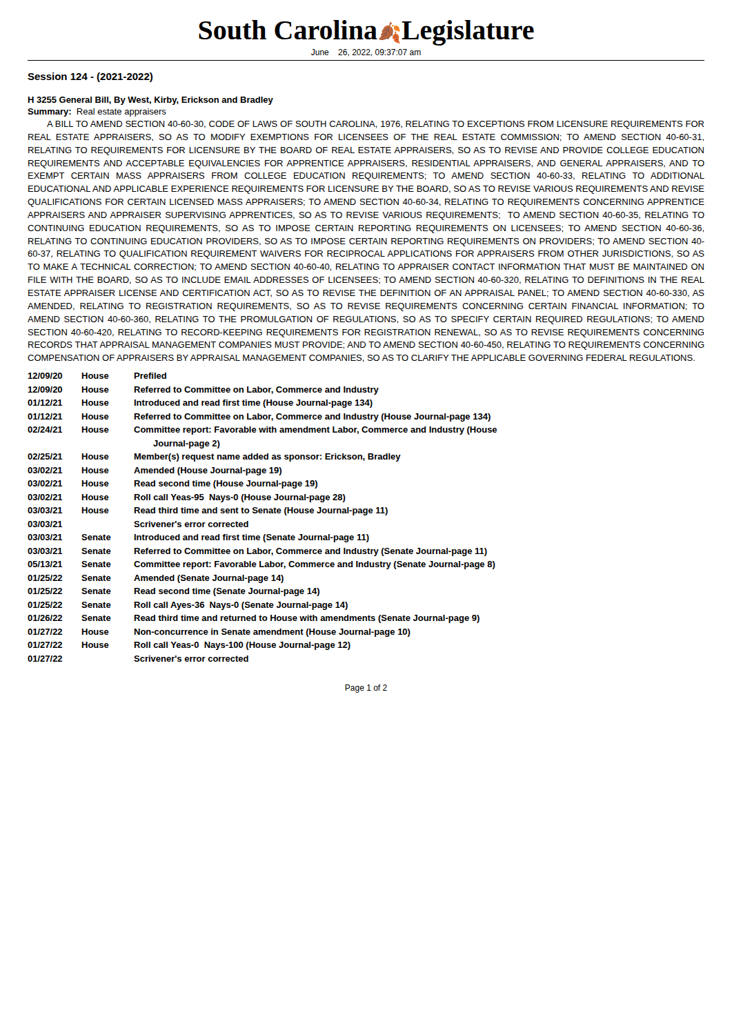South Carolina🍂Legislature
June 26, 2022, 09:37:07 am
Session 124 - (2021-2022)
H 3255 General Bill, By West, Kirby, Erickson and Bradley
Summary: Real estate appraisers
A BILL TO AMEND SECTION 40-60-30, CODE OF LAWS OF SOUTH CAROLINA, 1976, RELATING TO EXCEPTIONS FROM LICENSURE REQUIREMENTS FOR REAL ESTATE APPRAISERS, SO AS TO MODIFY EXEMPTIONS FOR LICENSEES OF THE REAL ESTATE COMMISSION; TO AMEND SECTION 40-60-31, RELATING TO REQUIREMENTS FOR LICENSURE BY THE BOARD OF REAL ESTATE APPRAISERS, SO AS TO REVISE AND PROVIDE COLLEGE EDUCATION REQUIREMENTS AND ACCEPTABLE EQUIVALENCIES FOR APPRENTICE APPRAISERS, RESIDENTIAL APPRAISERS, AND GENERAL APPRAISERS, AND TO EXEMPT CERTAIN MASS APPRAISERS FROM COLLEGE EDUCATION REQUIREMENTS; TO AMEND SECTION 40-60-33, RELATING TO ADDITIONAL EDUCATIONAL AND APPLICABLE EXPERIENCE REQUIREMENTS FOR LICENSURE BY THE BOARD, SO AS TO REVISE VARIOUS REQUIREMENTS AND REVISE QUALIFICATIONS FOR CERTAIN LICENSED MASS APPRAISERS; TO AMEND SECTION 40-60-34, RELATING TO REQUIREMENTS CONCERNING APPRENTICE APPRAISERS AND APPRAISER SUPERVISING APPRENTICES, SO AS TO REVISE VARIOUS REQUIREMENTS; TO AMEND SECTION 40-60-35, RELATING TO CONTINUING EDUCATION REQUIREMENTS, SO AS TO IMPOSE CERTAIN REPORTING REQUIREMENTS ON LICENSEES; TO AMEND SECTION 40-60-36, RELATING TO CONTINUING EDUCATION PROVIDERS, SO AS TO IMPOSE CERTAIN REPORTING REQUIREMENTS ON PROVIDERS; TO AMEND SECTION 40-60-37, RELATING TO QUALIFICATION REQUIREMENT WAIVERS FOR RECIPROCAL APPLICATIONS FOR APPRAISERS FROM OTHER JURISDICTIONS, SO AS TO MAKE A TECHNICAL CORRECTION; TO AMEND SECTION 40-60-40, RELATING TO APPRAISER CONTACT INFORMATION THAT MUST BE MAINTAINED ON FILE WITH THE BOARD, SO AS TO INCLUDE EMAIL ADDRESSES OF LICENSEES; TO AMEND SECTION 40-60-320, RELATING TO DEFINITIONS IN THE REAL ESTATE APPRAISER LICENSE AND CERTIFICATION ACT, SO AS TO REVISE THE DEFINITION OF AN APPRAISAL PANEL; TO AMEND SECTION 40-60-330, AS AMENDED, RELATING TO REGISTRATION REQUIREMENTS, SO AS TO REVISE REQUIREMENTS CONCERNING CERTAIN FINANCIAL INFORMATION; TO AMEND SECTION 40-60-360, RELATING TO THE PROMULGATION OF REGULATIONS, SO AS TO SPECIFY CERTAIN REQUIRED REGULATIONS; TO AMEND SECTION 40-60-420, RELATING TO RECORD-KEEPING REQUIREMENTS FOR REGISTRATION RENEWAL, SO AS TO REVISE REQUIREMENTS CONCERNING RECORDS THAT APPRAISAL MANAGEMENT COMPANIES MUST PROVIDE; AND TO AMEND SECTION 40-60-450, RELATING TO REQUIREMENTS CONCERNING COMPENSATION OF APPRAISERS BY APPRAISAL MANAGEMENT COMPANIES, SO AS TO CLARIFY THE APPLICABLE GOVERNING FEDERAL REGULATIONS.
| 12/09/20 | House | Prefiled |
| 12/09/20 | House | Referred to Committee on Labor, Commerce and Industry |
| 01/12/21 | House | Introduced and read first time (House Journal-page 134) |
| 01/12/21 | House | Referred to Committee on Labor, Commerce and Industry (House Journal-page 134) |
| 02/24/21 | House | Committee report: Favorable with amendment Labor, Commerce and Industry (House Journal-page 2) |
| 02/25/21 | House | Member(s) request name added as sponsor: Erickson, Bradley |
| 03/02/21 | House | Amended (House Journal-page 19) |
| 03/02/21 | House | Read second time (House Journal-page 19) |
| 03/02/21 | House | Roll call Yeas-95 Nays-0 (House Journal-page 28) |
| 03/03/21 | House | Read third time and sent to Senate (House Journal-page 11) |
| 03/03/21 | | Scrivener's error corrected |
| 03/03/21 | Senate | Introduced and read first time (Senate Journal-page 11) |
| 03/03/21 | Senate | Referred to Committee on Labor, Commerce and Industry (Senate Journal-page 11) |
| 05/13/21 | Senate | Committee report: Favorable Labor, Commerce and Industry (Senate Journal-page 8) |
| 01/25/22 | Senate | Amended (Senate Journal-page 14) |
| 01/25/22 | Senate | Read second time (Senate Journal-page 14) |
| 01/25/22 | Senate | Roll call Ayes-36 Nays-0 (Senate Journal-page 14) |
| 01/26/22 | Senate | Read third time and returned to House with amendments (Senate Journal-page 9) |
| 01/27/22 | House | Non-concurrence in Senate amendment (House Journal-page 10) |
| 01/27/22 | House | Roll call Yeas-0 Nays-100 (House Journal-page 12) |
| 01/27/22 | | Scrivener's error corrected |
Page 1 of 2